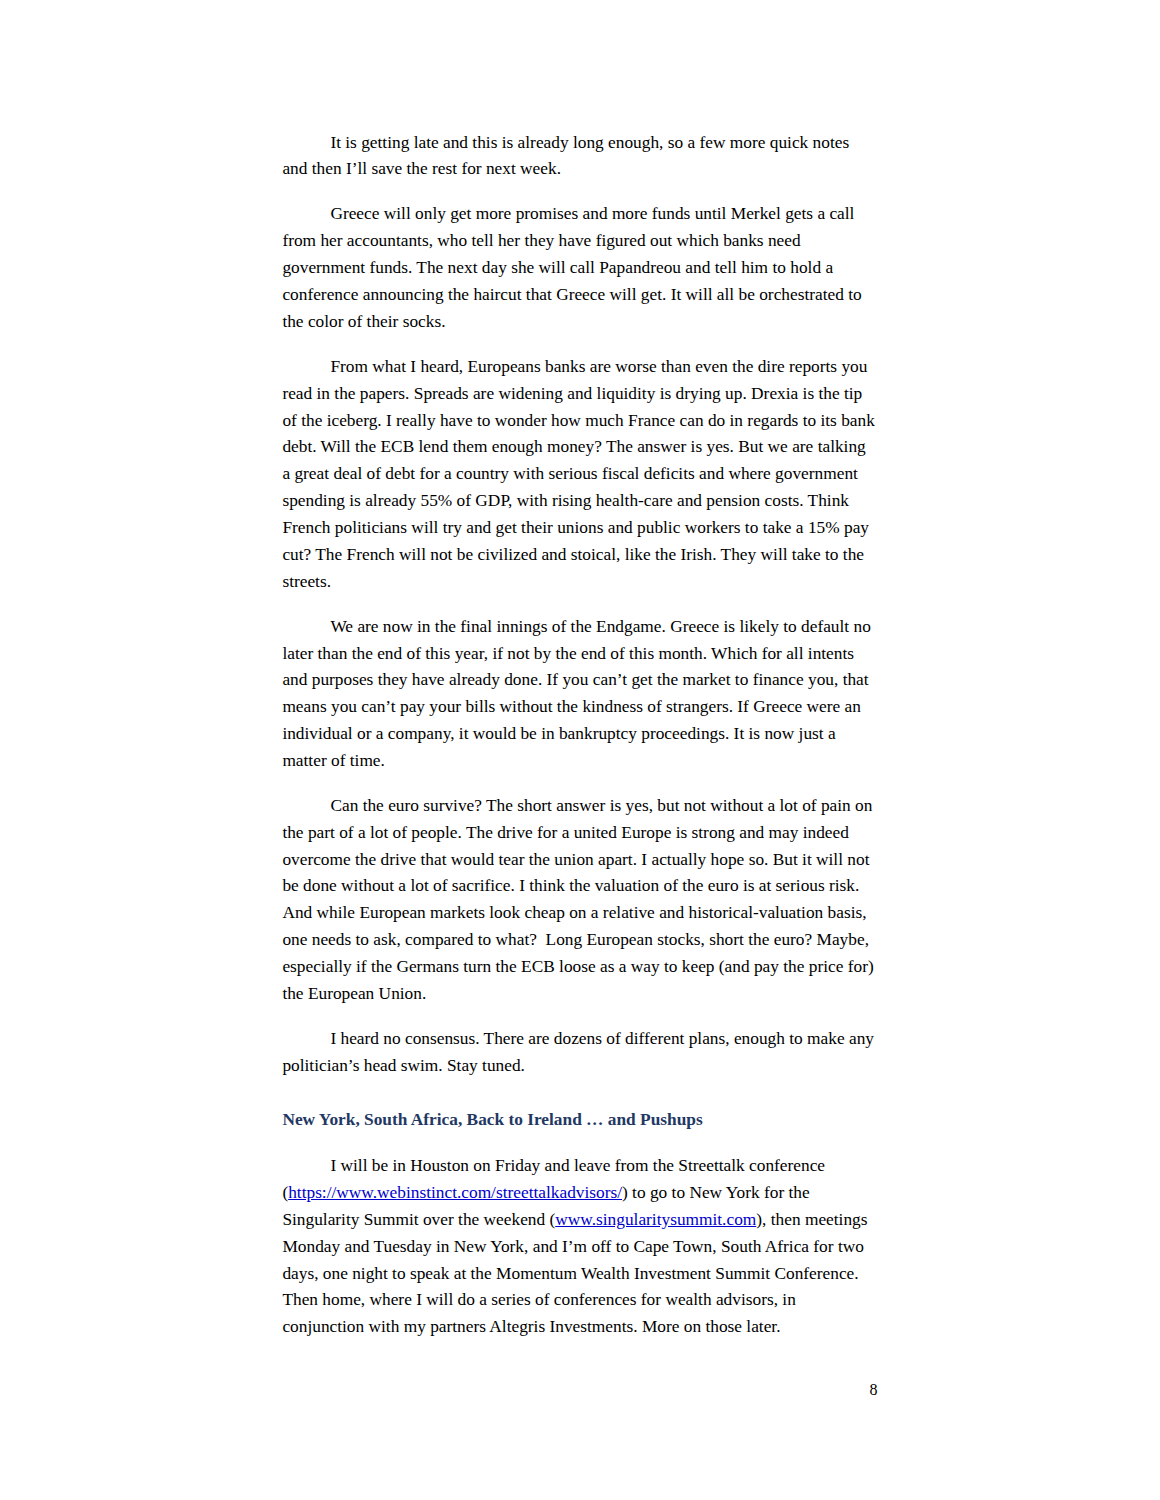It is getting late and this is already long enough, so a few more quick notes and then I’ll save the rest for next week.
Greece will only get more promises and more funds until Merkel gets a call from her accountants, who tell her they have figured out which banks need government funds. The next day she will call Papandreou and tell him to hold a conference announcing the haircut that Greece will get. It will all be orchestrated to the color of their socks.
From what I heard, Europeans banks are worse than even the dire reports you read in the papers. Spreads are widening and liquidity is drying up. Drexia is the tip of the iceberg. I really have to wonder how much France can do in regards to its bank debt. Will the ECB lend them enough money? The answer is yes. But we are talking a great deal of debt for a country with serious fiscal deficits and where government spending is already 55% of GDP, with rising health-care and pension costs. Think French politicians will try and get their unions and public workers to take a 15% pay cut? The French will not be civilized and stoical, like the Irish. They will take to the streets.
We are now in the final innings of the Endgame. Greece is likely to default no later than the end of this year, if not by the end of this month. Which for all intents and purposes they have already done. If you can’t get the market to finance you, that means you can’t pay your bills without the kindness of strangers. If Greece were an individual or a company, it would be in bankruptcy proceedings. It is now just a matter of time.
Can the euro survive? The short answer is yes, but not without a lot of pain on the part of a lot of people. The drive for a united Europe is strong and may indeed overcome the drive that would tear the union apart. I actually hope so. But it will not be done without a lot of sacrifice. I think the valuation of the euro is at serious risk. And while European markets look cheap on a relative and historical-valuation basis, one needs to ask, compared to what? Long European stocks, short the euro? Maybe, especially if the Germans turn the ECB loose as a way to keep (and pay the price for) the European Union.
I heard no consensus. There are dozens of different plans, enough to make any politician’s head swim. Stay tuned.
New York, South Africa, Back to Ireland … and Pushups
I will be in Houston on Friday and leave from the Streettalk conference (https://www.webinstinct.com/streettalkadvisors/) to go to New York for the Singularity Summit over the weekend (www.singularitysummit.com), then meetings Monday and Tuesday in New York, and I’m off to Cape Town, South Africa for two days, one night to speak at the Momentum Wealth Investment Summit Conference. Then home, where I will do a series of conferences for wealth advisors, in conjunction with my partners Altegris Investments. More on those later.
8